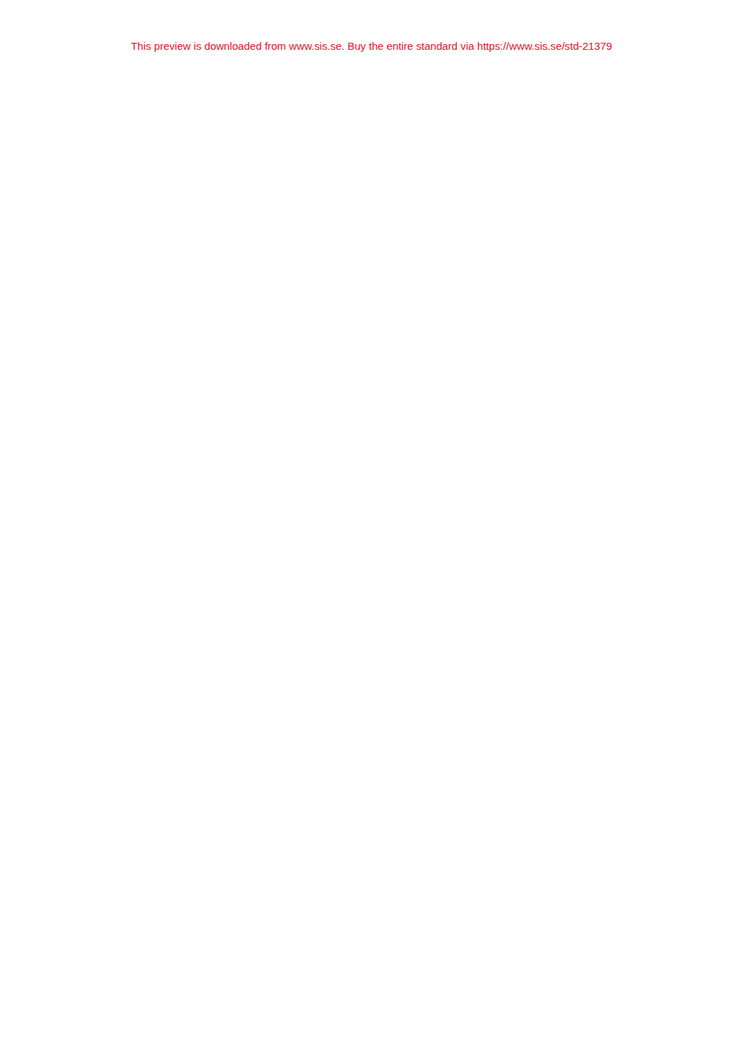This preview is downloaded from www.sis.se. Buy the entire standard via https://www.sis.se/std-21379